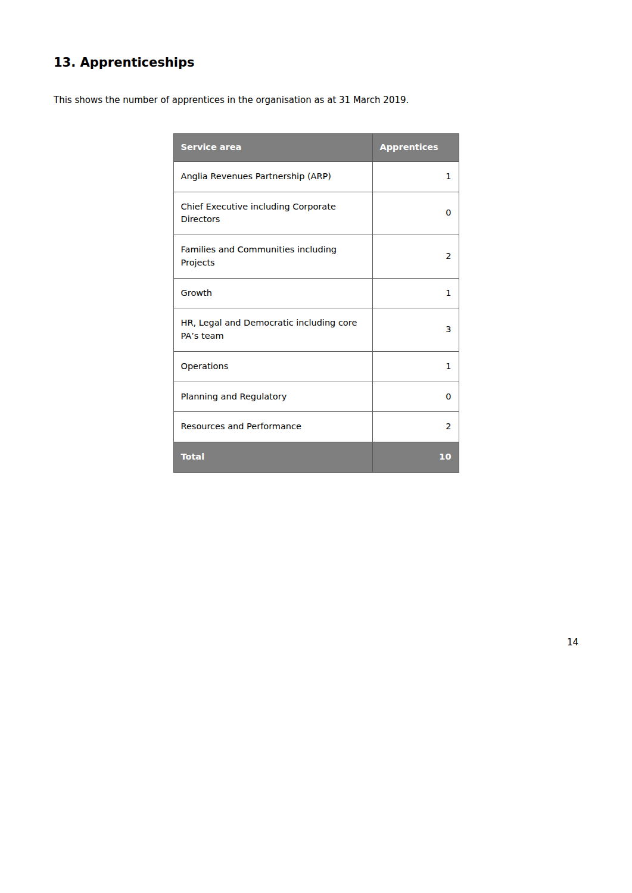13. Apprenticeships
This shows the number of apprentices in the organisation as at 31 March 2019.
| Service area | Apprentices |
| --- | --- |
| Anglia Revenues Partnership (ARP) | 1 |
| Chief Executive including Corporate Directors | 0 |
| Families and Communities including Projects | 2 |
| Growth | 1 |
| HR, Legal and Democratic including core PA’s team | 3 |
| Operations | 1 |
| Planning and Regulatory | 0 |
| Resources and Performance | 2 |
| Total | 10 |
14